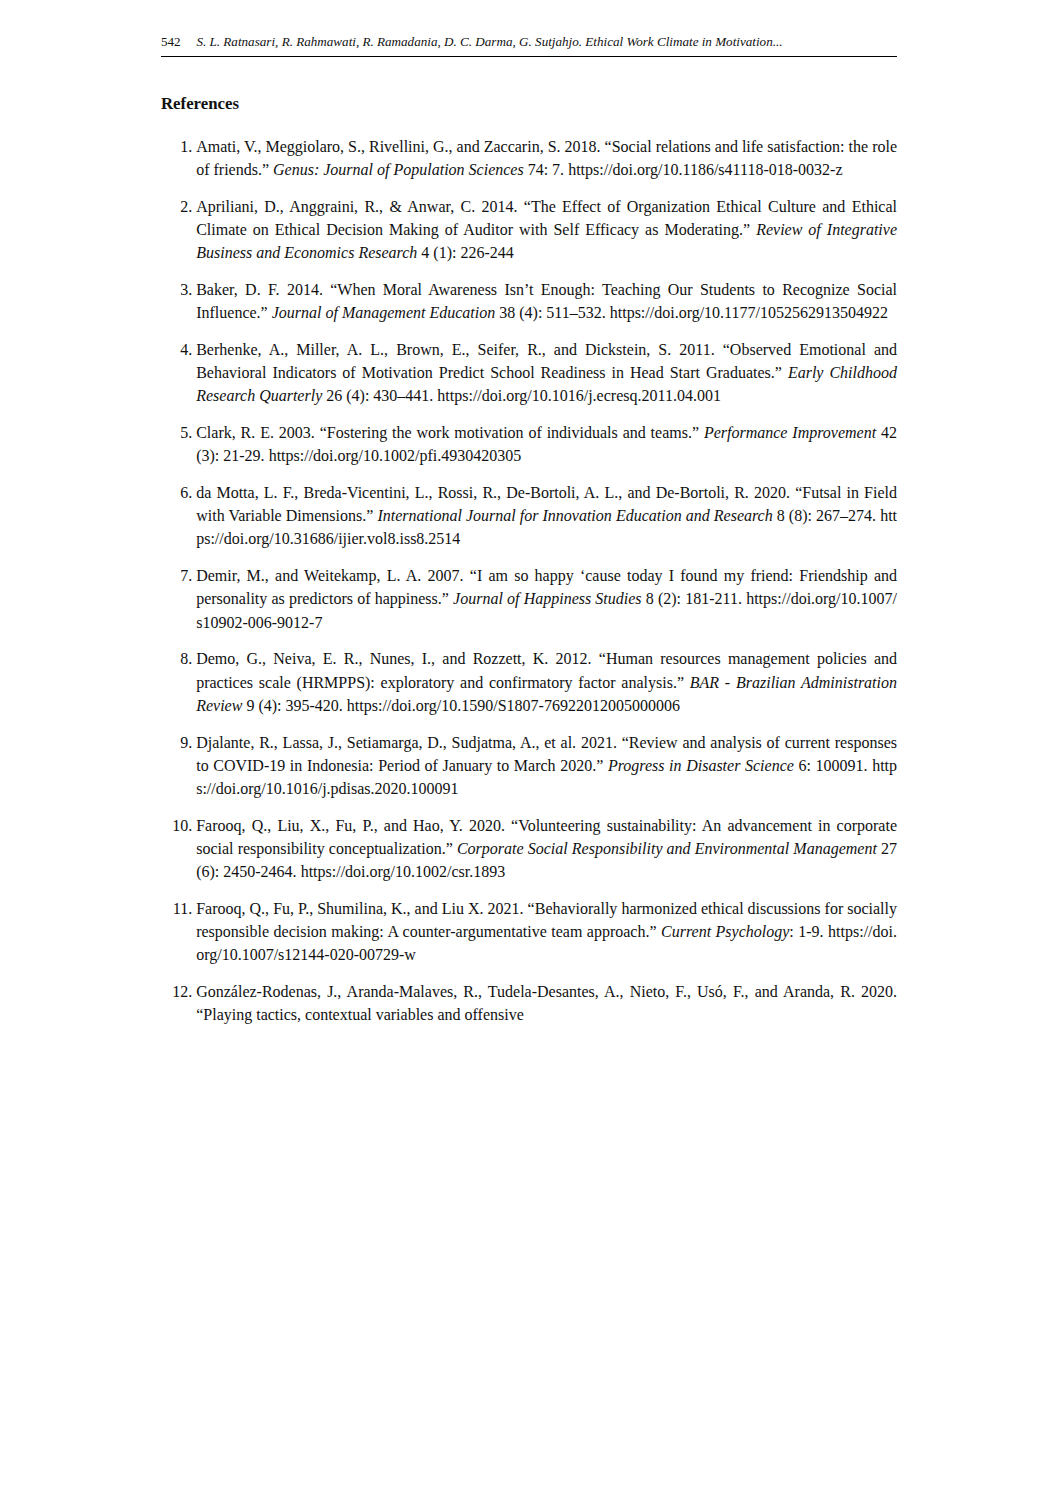542 S. L. Ratnasari, R. Rahmawati, R. Ramadania, D. C. Darma, G. Sutjahjo. Ethical Work Climate in Motivation...
References
Amati, V., Meggiolaro, S., Rivellini, G., and Zaccarin, S. 2018. “Social relations and life satisfaction: the role of friends.” Genus: Journal of Population Sciences 74: 7. https://doi.org/10.1186/s41118-018-0032-z
Apriliani, D., Anggraini, R., & Anwar, C. 2014. “The Effect of Organization Ethical Culture and Ethical Climate on Ethical Decision Making of Auditor with Self Efficacy as Moderating.” Review of Integrative Business and Economics Research 4 (1): 226-244
Baker, D. F. 2014. “When Moral Awareness Isn’t Enough: Teaching Our Students to Recognize Social Influence.” Journal of Management Education 38 (4): 511–532. https://doi.org/10.1177/1052562913504922
Berhenke, A., Miller, A. L., Brown, E., Seifer, R., and Dickstein, S. 2011. “Observed Emotional and Behavioral Indicators of Motivation Predict School Readiness in Head Start Graduates.” Early Childhood Research Quarterly 26 (4): 430–441. https://doi.org/10.1016/j.ecresq.2011.04.001
Clark, R. E. 2003. “Fostering the work motivation of individuals and teams.” Performance Improvement 42 (3): 21-29. https://doi.org/10.1002/pfi.4930420305
da Motta, L. F., Breda-Vicentini, L., Rossi, R., De-Bortoli, A. L., and De-Bortoli, R. 2020. “Futsal in Field with Variable Dimensions.” International Journal for Innovation Education and Research 8 (8): 267–274. https://doi.org/10.31686/ijier.vol8.iss8.2514
Demir, M., and Weitekamp, L. A. 2007. “I am so happy ‘cause today I found my friend: Friendship and personality as predictors of happiness.” Journal of Happiness Studies 8 (2): 181-211. https://doi.org/10.1007/s10902-006-9012-7
Demo, G., Neiva, E. R., Nunes, I., and Rozzett, K. 2012. “Human resources management policies and practices scale (HRMPPS): exploratory and confirmatory factor analysis.” BAR - Brazilian Administration Review 9 (4): 395-420. https://doi.org/10.1590/S1807-76922012005000006
Djalante, R., Lassa, J., Setiamarga, D., Sudjatma, A., et al. 2021. “Review and analysis of current responses to COVID-19 in Indonesia: Period of January to March 2020.” Progress in Disaster Science 6: 100091. https://doi.org/10.1016/j.pdisas.2020.100091
Farooq, Q., Liu, X., Fu, P., and Hao, Y. 2020. “Volunteering sustainability: An advancement in corporate social responsibility conceptualization.” Corporate Social Responsibility and Environmental Management 27 (6): 2450-2464. https://doi.org/10.1002/csr.1893
Farooq, Q., Fu, P., Shumilina, K., and Liu X. 2021. “Behaviorally harmonized ethical discussions for socially responsible decision making: A counter-argumentative team approach.” Current Psychology: 1-9. https://doi.org/10.1007/s12144-020-00729-w
González-Rodenas, J., Aranda-Malaves, R., Tudela-Desantes, A., Nieto, F., Usó, F., and Aranda, R. 2020. “Playing tactics, contextual variables and offensive